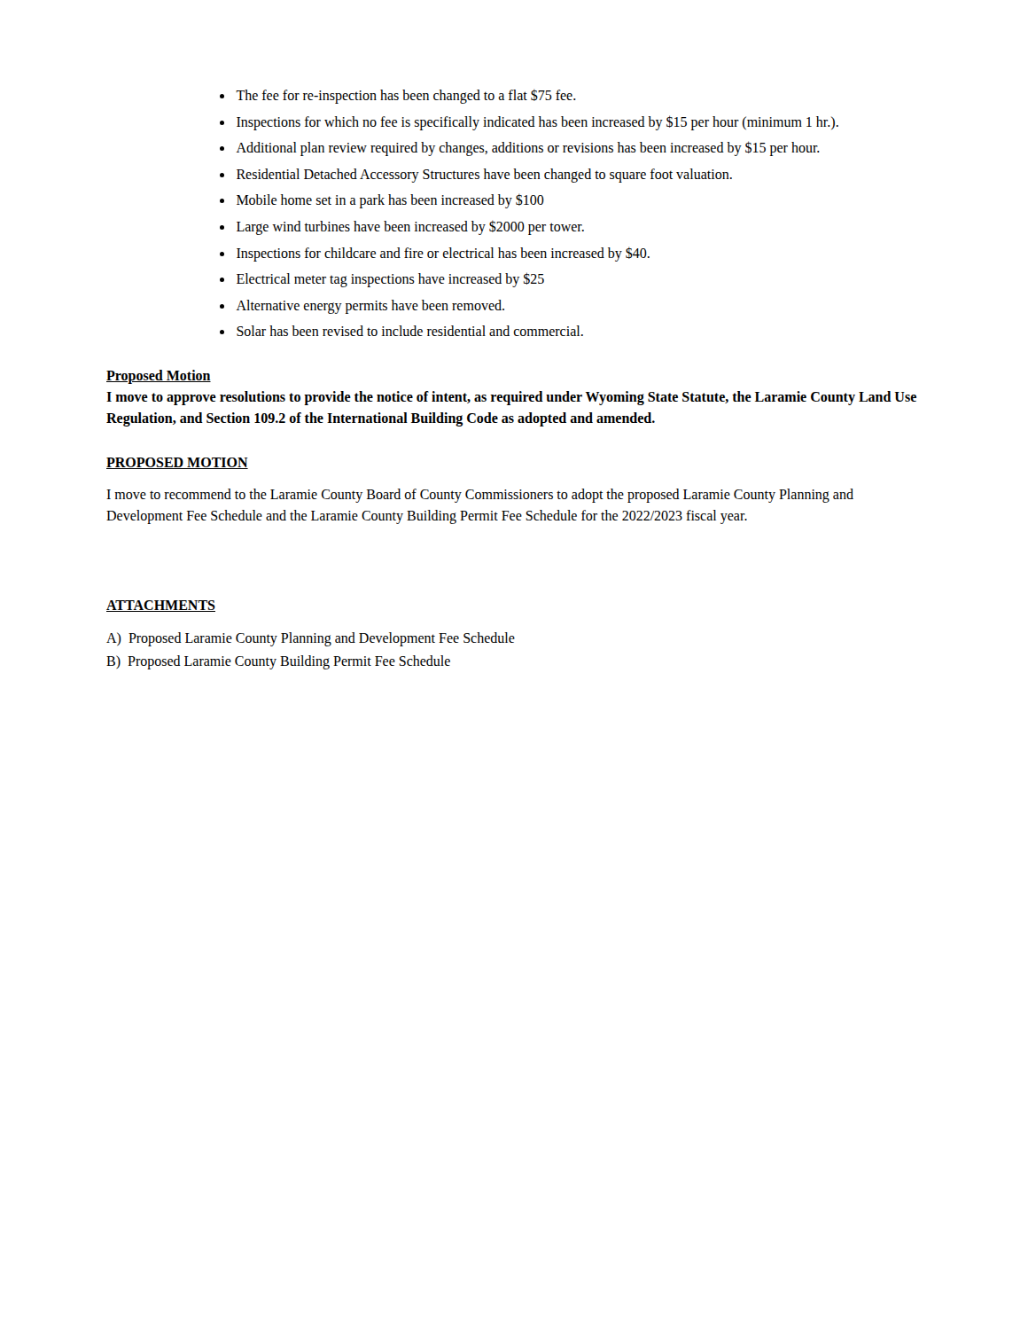The fee for re-inspection has been changed to a flat $75 fee.
Inspections for which no fee is specifically indicated has been increased by $15 per hour (minimum 1 hr.).
Additional plan review required by changes, additions or revisions has been increased by $15 per hour.
Residential Detached Accessory Structures have been changed to square foot valuation.
Mobile home set in a park has been increased by $100
Large wind turbines have been increased by $2000 per tower.
Inspections for childcare and fire or electrical has been increased by $40.
Electrical meter tag inspections have increased by $25
Alternative energy permits have been removed.
Solar has been revised to include residential and commercial.
Proposed Motion
I move to approve resolutions to provide the notice of intent, as required under Wyoming State Statute, the Laramie County Land Use Regulation, and Section 109.2 of the International Building Code as adopted and amended.
PROPOSED MOTION
I move to recommend to the Laramie County Board of County Commissioners to adopt the proposed Laramie County Planning and Development Fee Schedule and the Laramie County Building Permit Fee Schedule for the 2022/2023 fiscal year.
ATTACHMENTS
A) Proposed Laramie County Planning and Development Fee Schedule
B) Proposed Laramie County Building Permit Fee Schedule